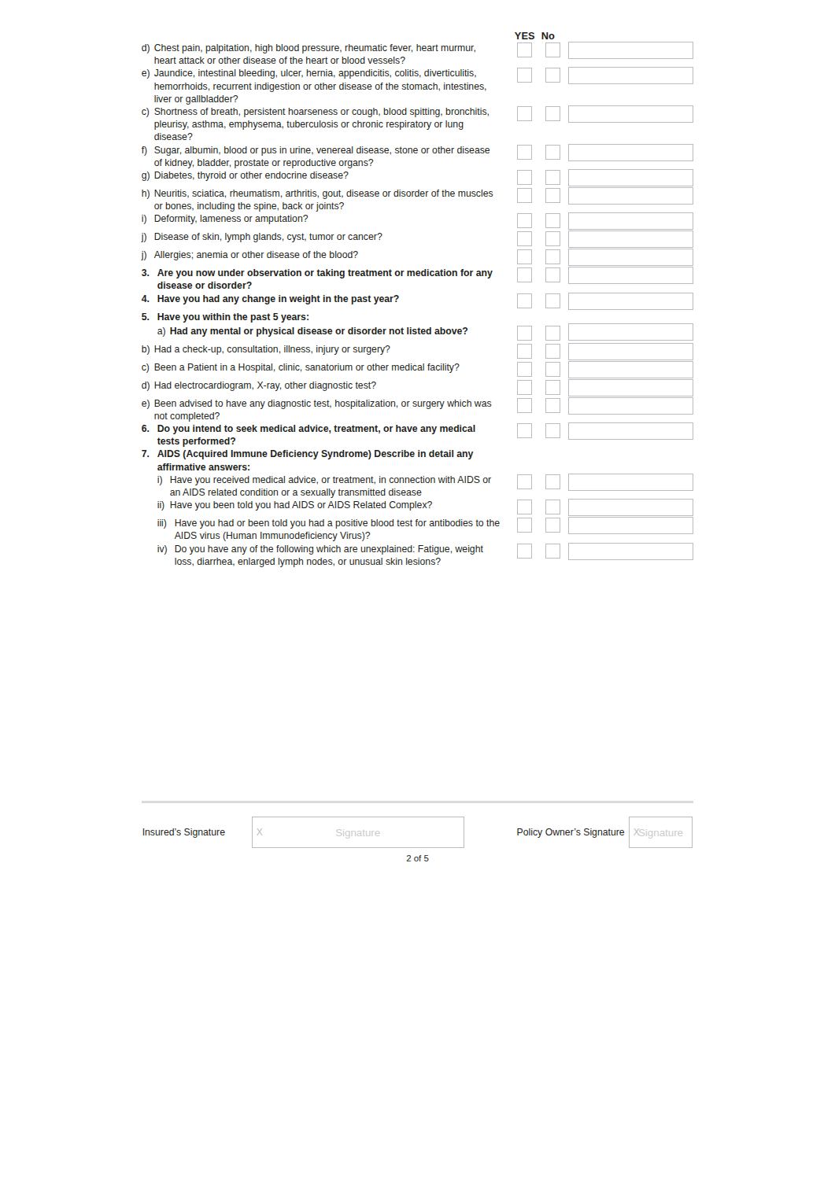| | YES | No | |
| d) Chest pain, palpitation, high blood pressure, rheumatic fever, heart murmur, heart attack or other disease of the heart or blood vessels? | | | |
| e) Jaundice, intestinal bleeding, ulcer, hernia, appendicitis, colitis, diverticulitis, hemorrhoids, recurrent indigestion or other disease of the stomach, intestines, liver or gallbladder? | | | |
| c) Shortness of breath, persistent hoarseness or cough, blood spitting, bronchitis, pleurisy, asthma, emphysema, tuberculosis or chronic respiratory or lung disease? | | | |
| f) Sugar, albumin, blood or pus in urine, venereal disease, stone or other disease of kidney, bladder, prostate or reproductive organs? | | | |
| g) Diabetes, thyroid or other endocrine disease? | | | |
| h) Neuritis, sciatica, rheumatism, arthritis, gout, disease or disorder of the muscles or bones, including the spine, back or joints? | | | |
| i) Deformity, lameness or amputation? | | | |
| j) Disease of skin, lymph glands, cyst, tumor or cancer? | | | |
| j) Allergies; anemia or other disease of the blood? | | | |
| 3. Are you now under observation or taking treatment or medication for any disease or disorder? | | | |
| 4. Have you had any change in weight in the past year? | | | |
| 5. Have you within the past 5 years: a) Had any mental or physical disease or disorder not listed above? | | | |
| b) Had a check-up, consultation, illness, injury or surgery? | | | |
| c) Been a Patient in a Hospital, clinic, sanatorium or other medical facility? | | | |
| d) Had electrocardiogram, X-ray, other diagnostic test? | | | |
| e) Been advised to have any diagnostic test, hospitalization, or surgery which was not completed? | | | |
| 6. Do you intend to seek medical advice, treatment, or have any medical tests performed? | | | |
| 7. AIDS (Acquired Immune Deficiency Syndrome) Describe in detail any affirmative answers: | | | |
| i) Have you received medical advice, or treatment, in connection with AIDS or an AIDS related condition or a sexually transmitted disease | | | |
| ii) Have you been told you had AIDS or AIDS Related Complex? | | | |
| iii) Have you had or been told you had a positive blood test for antibodies to the AIDS virus (Human Immunodeficiency Virus)? | | | |
| iv) Do you have any of the following which are unexplained: Fatigue, weight loss, diarrhea, enlarged lymph nodes, or unusual skin lesions? | | | |
| Insured’s Signature | X Signature | | Policy Owner’s Signature | X Signature |
2 of 5